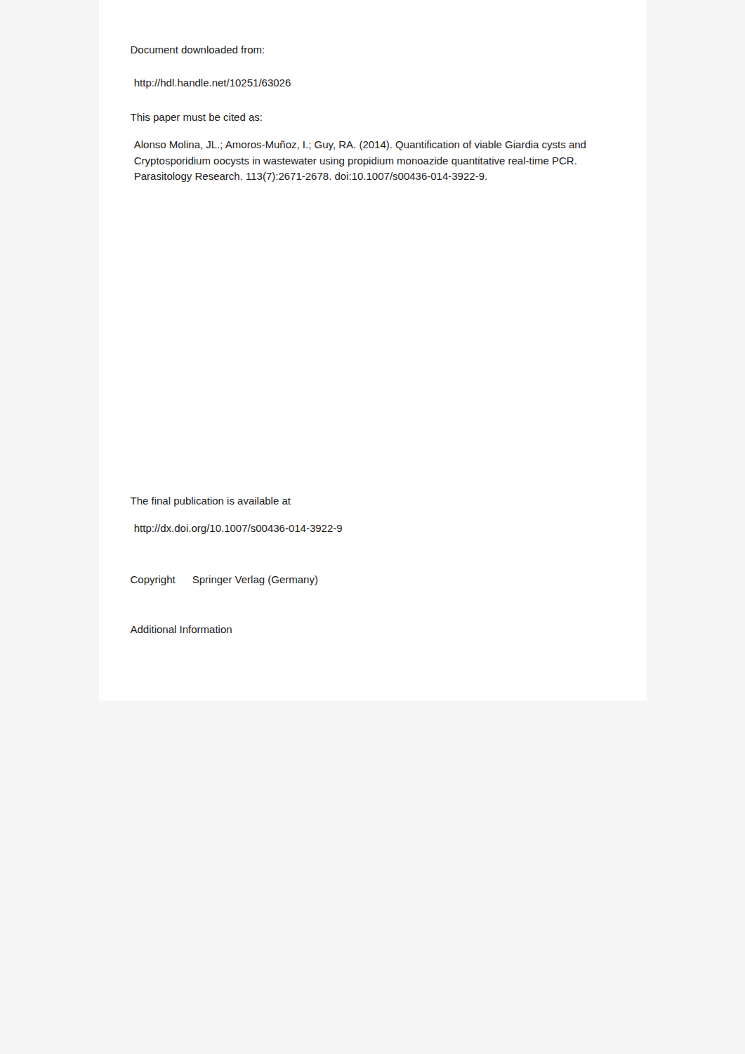Document downloaded from:
http://hdl.handle.net/10251/63026
This paper must be cited as:
Alonso Molina, JL.; Amoros-Muñoz, I.; Guy, RA. (2014). Quantification of viable Giardia cysts and Cryptosporidium oocysts in wastewater using propidium monoazide quantitative real-time PCR. Parasitology Research. 113(7):2671-2678. doi:10.1007/s00436-014-3922-9.
Universitat Politècnica de València — institutional seal
The final publication is available at
http://dx.doi.org/10.1007/s00436-014-3922-9
Copyright Springer Verlag (Germany)
Additional Information